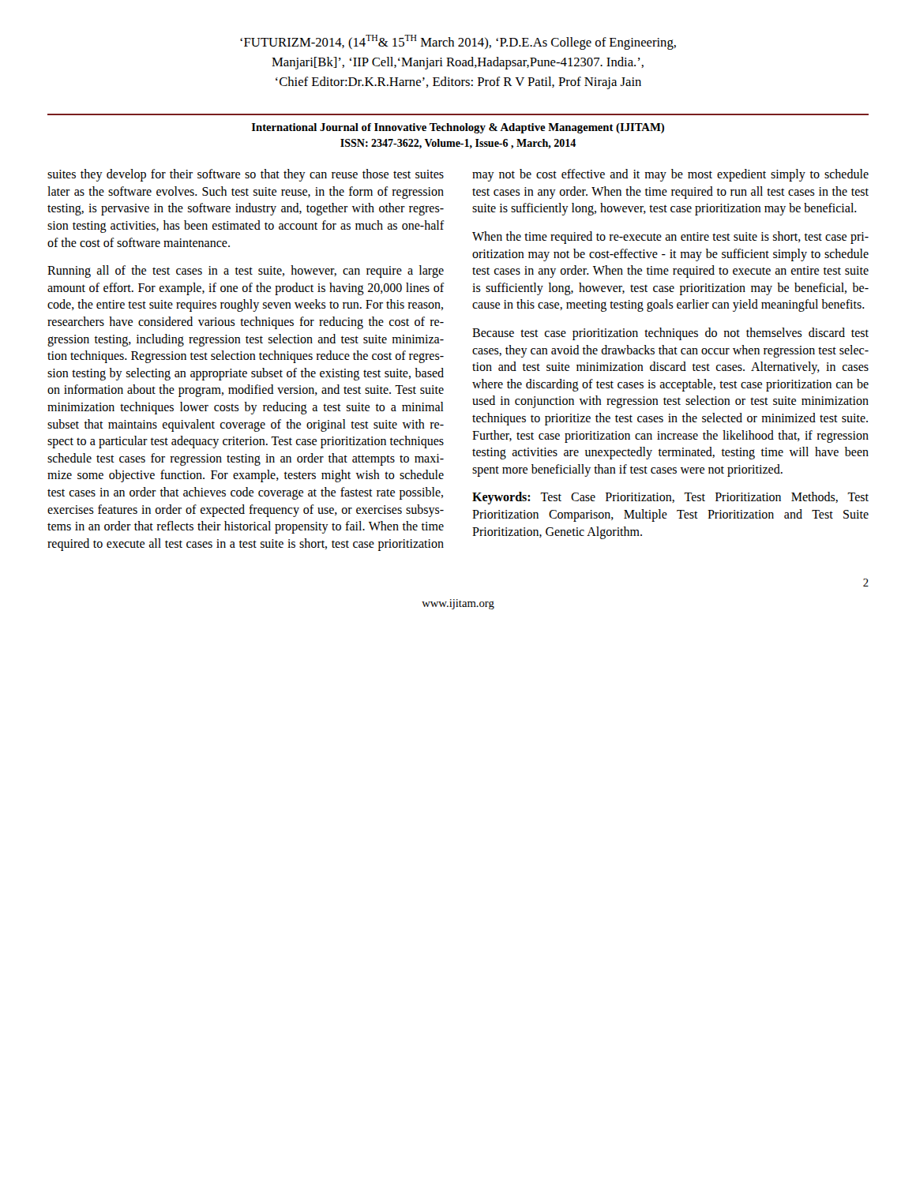‘FUTURIZM-2014, (14TH& 15TH March 2014), ‘P.D.E.As College of Engineering,
Manjari[Bk]’, ‘IIP Cell,‘Manjari Road,Hadapsar,Pune-412307. India.’,
‘Chief Editor:Dr.K.R.Harne’, Editors: Prof R V Patil, Prof Niraja Jain
International Journal of Innovative Technology & Adaptive Management (IJITAM)
ISSN: 2347-3622, Volume-1, Issue-6 , March, 2014
suites they develop for their software so that they can reuse those test suites later as the software evolves. Such test suite reuse, in the form of regression testing, is pervasive in the software industry and, together with other regression testing activities, has been estimated to account for as much as one-half of the cost of software maintenance.
Running all of the test cases in a test suite, however, can require a large amount of effort. For example, if one of the product is having 20,000 lines of code, the entire test suite requires roughly seven weeks to run. For this reason, researchers have considered various techniques for reducing the cost of regression testing, including regression test selection and test suite minimization techniques. Regression test selection techniques reduce the cost of regression testing by selecting an appropriate subset of the existing test suite, based on information about the program, modified version, and test suite. Test suite minimization techniques lower costs by reducing a test suite to a minimal subset that maintains equivalent coverage of the original test suite with respect to a particular test adequacy criterion. Test case prioritization techniques schedule test cases for regression testing in an order that attempts to maximize some objective function. For example, testers might wish to schedule test cases in an order that achieves code coverage at the fastest rate possible, exercises features in order of expected frequency of use, or exercises subsystems in an order that reflects their historical propensity to fail. When the time required to execute all test cases in a test suite is short, test case prioritization may not be cost effective and it may be most expedient simply to schedule test cases in any order. When the time required to run all test cases in the test suite is sufficiently long, however, test case prioritization may be beneficial.
When the time required to re-execute an entire test suite is short, test case prioritization may not be cost-effective - it may be sufficient simply to schedule test cases in any order. When the time required to execute an entire test suite is sufficiently long, however, test case prioritization may be beneficial, because in this case, meeting testing goals earlier can yield meaningful benefits.
Because test case prioritization techniques do not themselves discard test cases, they can avoid the drawbacks that can occur when regression test selection and test suite minimization discard test cases. Alternatively, in cases where the discarding of test cases is acceptable, test case prioritization can be used in conjunction with regression test selection or test suite minimization techniques to prioritize the test cases in the selected or minimized test suite. Further, test case prioritization can increase the likelihood that, if regression testing activities are unexpectedly terminated, testing time will have been spent more beneficially than if test cases were not prioritized.
Keywords: Test Case Prioritization, Test Prioritization Methods, Test Prioritization Comparison, Multiple Test Prioritization and Test Suite Prioritization, Genetic Algorithm.
2
www.ijitam.org